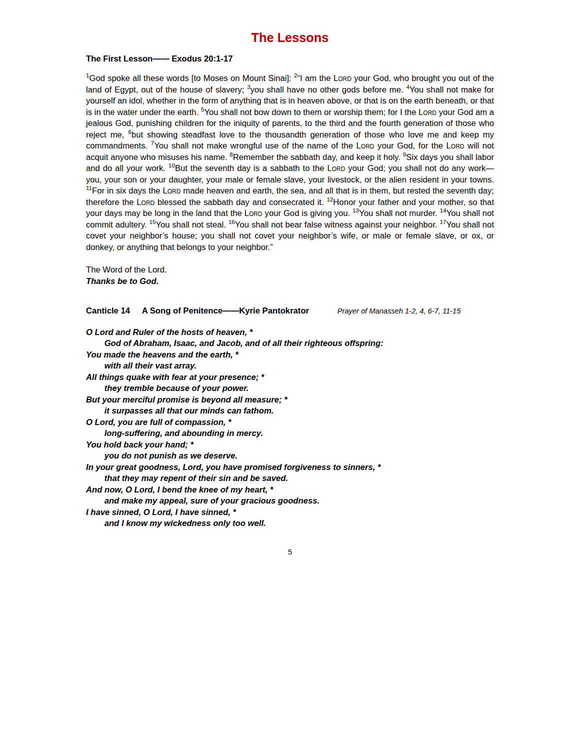The Lessons
The First Lesson—— Exodus 20:1-17
1God spoke all these words [to Moses on Mount Sinai]: 2“I am the Lord your God, who brought you out of the land of Egypt, out of the house of slavery; 3you shall have no other gods before me. 4You shall not make for yourself an idol, whether in the form of anything that is in heaven above, or that is on the earth beneath, or that is in the water under the earth. 5You shall not bow down to them or worship them; for I the Lord your God am a jealous God, punishing children for the iniquity of parents, to the third and the fourth generation of those who reject me, 6but showing steadfast love to the thousandth generation of those who love me and keep my commandments. 7You shall not make wrongful use of the name of the Lord your God, for the Lord will not acquit anyone who misuses his name. 8Remember the sabbath day, and keep it holy. 9Six days you shall labor and do all your work. 10But the seventh day is a sabbath to the Lord your God; you shall not do any work—you, your son or your daughter, your male or female slave, your livestock, or the alien resident in your towns. 11For in six days the Lord made heaven and earth, the sea, and all that is in them, but rested the seventh day; therefore the Lord blessed the sabbath day and consecrated it. 12Honor your father and your mother, so that your days may be long in the land that the Lord your God is giving you. 13You shall not murder. 14You shall not commit adultery. 15You shall not steal. 16You shall not bear false witness against your neighbor. 17You shall not covet your neighbor’s house; you shall not covet your neighbor’s wife, or male or female slave, or ox, or donkey, or anything that belongs to your neighbor.”
The Word of the Lord.
Thanks be to God.
Canticle 14 A Song of Penitence——Kyrie Pantokrator Prayer of Manasseh 1-2, 4, 6-7, 11-15
O Lord and Ruler of the hosts of heaven, *
God of Abraham, Isaac, and Jacob, and of all their righteous offspring:
You made the heavens and the earth, *
with all their vast array.
All things quake with fear at your presence; *
they tremble because of your power.
But your merciful promise is beyond all measure; *
it surpasses all that our minds can fathom.
O Lord, you are full of compassion, *
long-suffering, and abounding in mercy.
You hold back your hand; *
you do not punish as we deserve.
In your great goodness, Lord, you have promised forgiveness to sinners, *
that they may repent of their sin and be saved.
And now, O Lord, I bend the knee of my heart, *
and make my appeal, sure of your gracious goodness.
I have sinned, O Lord, I have sinned, *
and I know my wickedness only too well.
5